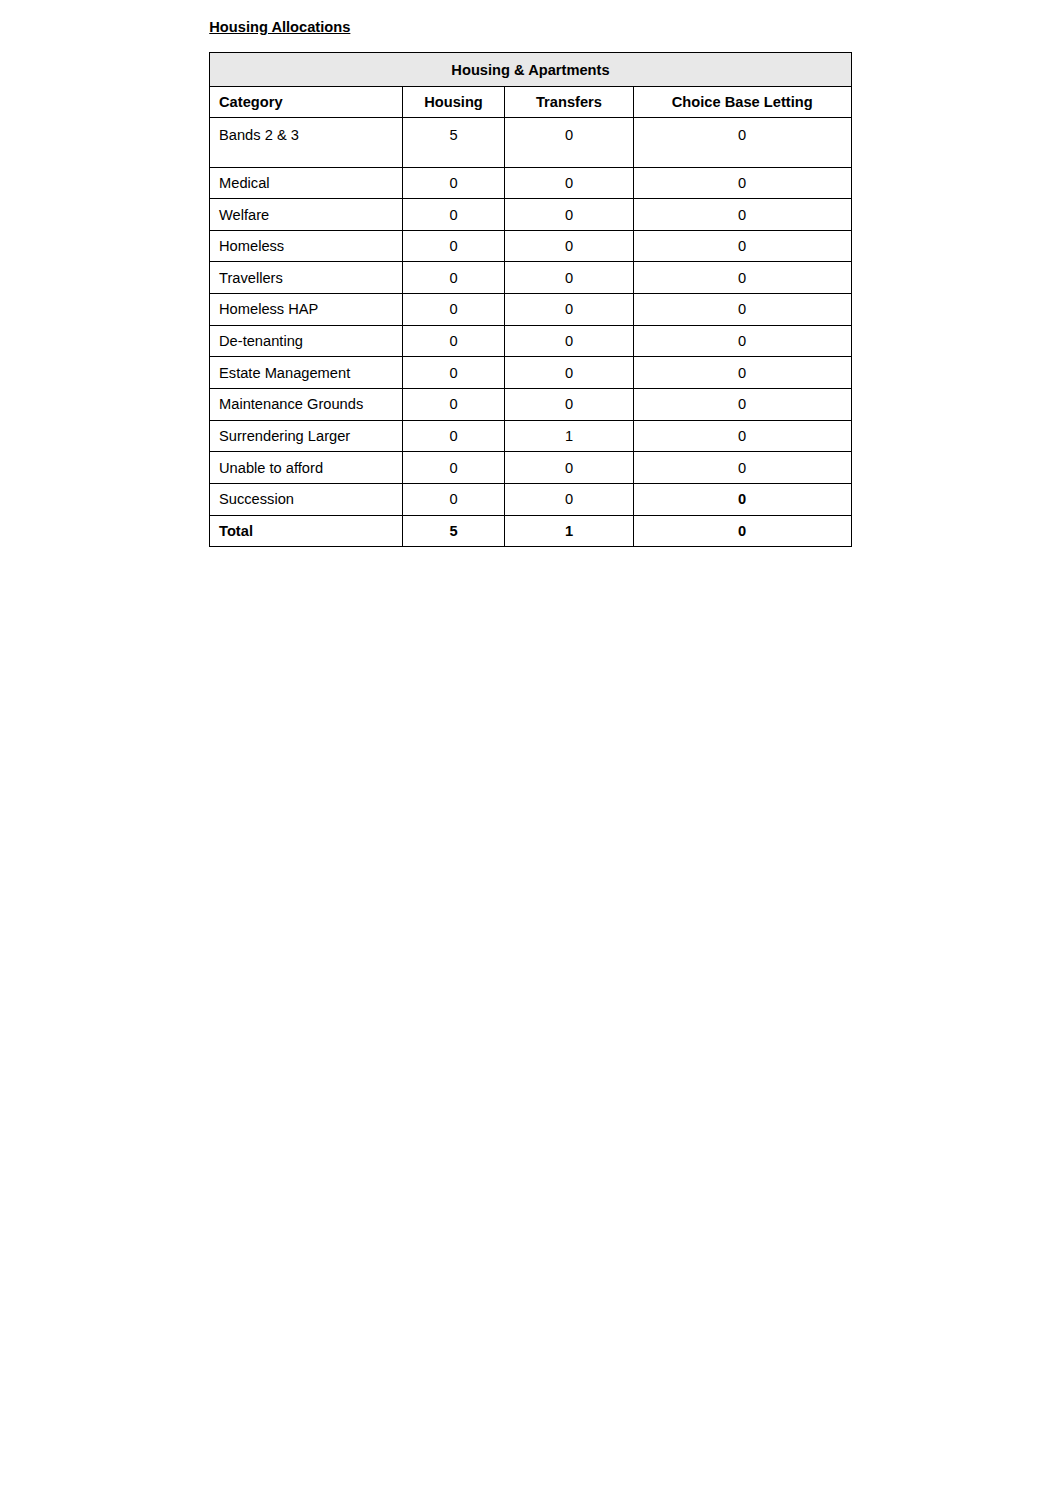Housing Allocations
Housing & Apartments
| Category | Housing | Transfers | Choice Base Letting |
| --- | --- | --- | --- |
| Bands 2 & 3 | 5 | 0 | 0 |
| Medical | 0 | 0 | 0 |
| Welfare | 0 | 0 | 0 |
| Homeless | 0 | 0 | 0 |
| Travellers | 0 | 0 | 0 |
| Homeless HAP | 0 | 0 | 0 |
| De-tenanting | 0 | 0 | 0 |
| Estate Management | 0 | 0 | 0 |
| Maintenance Grounds | 0 | 0 | 0 |
| Surrendering Larger | 0 | 1 | 0 |
| Unable to afford | 0 | 0 | 0 |
| Succession | 0 | 0 | 0 |
| Total | 5 | 1 | 0 |